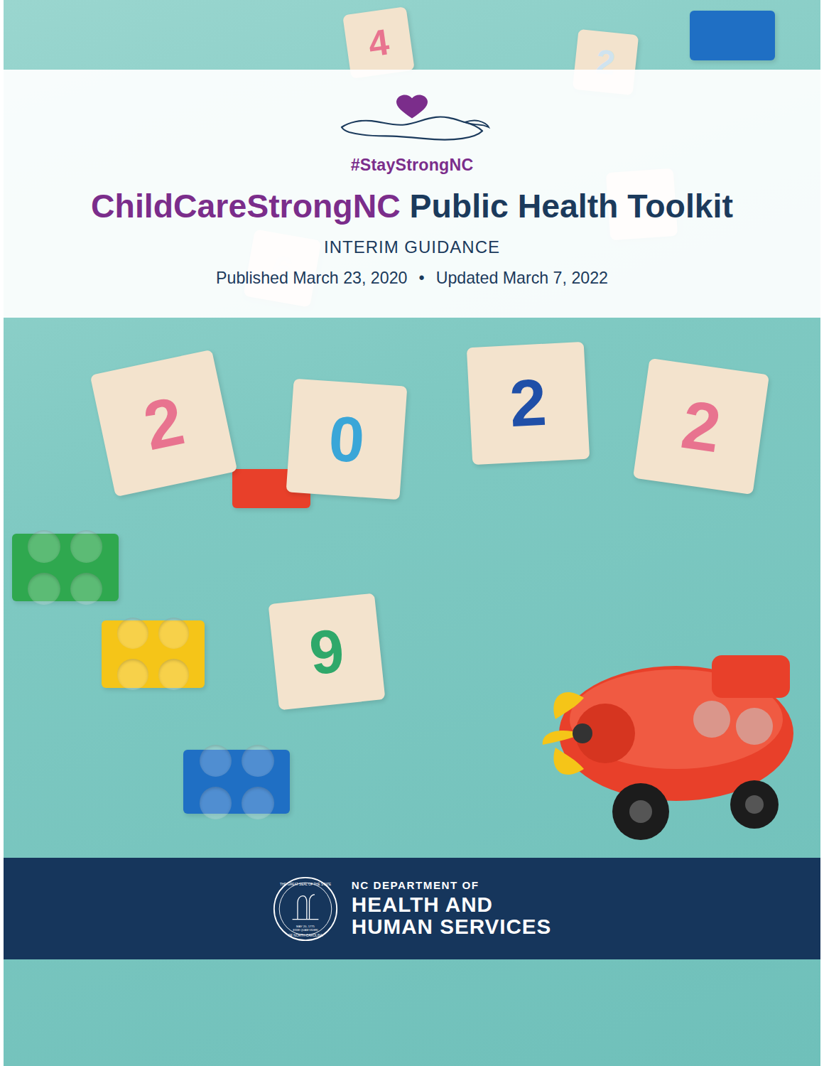4
2
x
6
#StayStrongNC
ChildCareStrongNC Public Health Toolkit
INTERIM GUIDANCE
Published March 23, 2020 • Updated March 7, 2022
2
0
2
2
9
THE GREAT SEAL OF THE STATE OF NORTH CAROLINA MAY 20, 1775 ESSE QUAM VIDERI
NC DEPARTMENT OF Health and Human Services